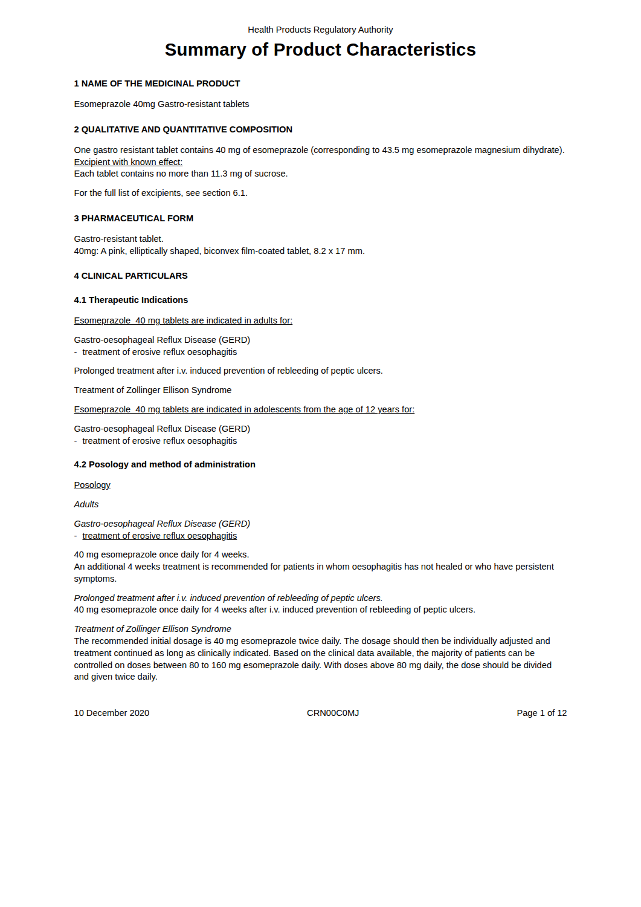Health Products Regulatory Authority
Summary of Product Characteristics
1 NAME OF THE MEDICINAL PRODUCT
Esomeprazole 40mg Gastro-resistant tablets
2 QUALITATIVE AND QUANTITATIVE COMPOSITION
One gastro resistant tablet contains 40 mg of esomeprazole (corresponding to 43.5 mg esomeprazole magnesium dihydrate).
Excipient with known effect:
Each tablet contains no more than 11.3 mg of sucrose.
For the full list of excipients, see section 6.1.
3 PHARMACEUTICAL FORM
Gastro-resistant tablet.
40mg: A pink, elliptically shaped, biconvex film-coated tablet, 8.2 x 17 mm.
4 CLINICAL PARTICULARS
4.1 Therapeutic Indications
Esomeprazole 40 mg tablets are indicated in adults for:
Gastro-oesophageal Reflux Disease (GERD)
treatment of erosive reflux oesophagitis
Prolonged treatment after i.v. induced prevention of rebleeding of peptic ulcers.
Treatment of Zollinger Ellison Syndrome
Esomeprazole 40 mg tablets are indicated in adolescents from the age of 12 years for:
Gastro-oesophageal Reflux Disease (GERD)
treatment of erosive reflux oesophagitis
4.2 Posology and method of administration
Posology
Adults
Gastro-oesophageal Reflux Disease (GERD)
treatment of erosive reflux oesophagitis
40 mg esomeprazole once daily for 4 weeks.
An additional 4 weeks treatment is recommended for patients in whom oesophagitis has not healed or who have persistent symptoms.
Prolonged treatment after i.v. induced prevention of rebleeding of peptic ulcers.
40 mg esomeprazole once daily for 4 weeks after i.v. induced prevention of rebleeding of peptic ulcers.
Treatment of Zollinger Ellison Syndrome
The recommended initial dosage is 40 mg esomeprazole twice daily. The dosage should then be individually adjusted and treatment continued as long as clinically indicated. Based on the clinical data available, the majority of patients can be controlled on doses between 80 to 160 mg esomeprazole daily. With doses above 80 mg daily, the dose should be divided and given twice daily.
10 December 2020 CRN00C0MJ Page 1 of 12